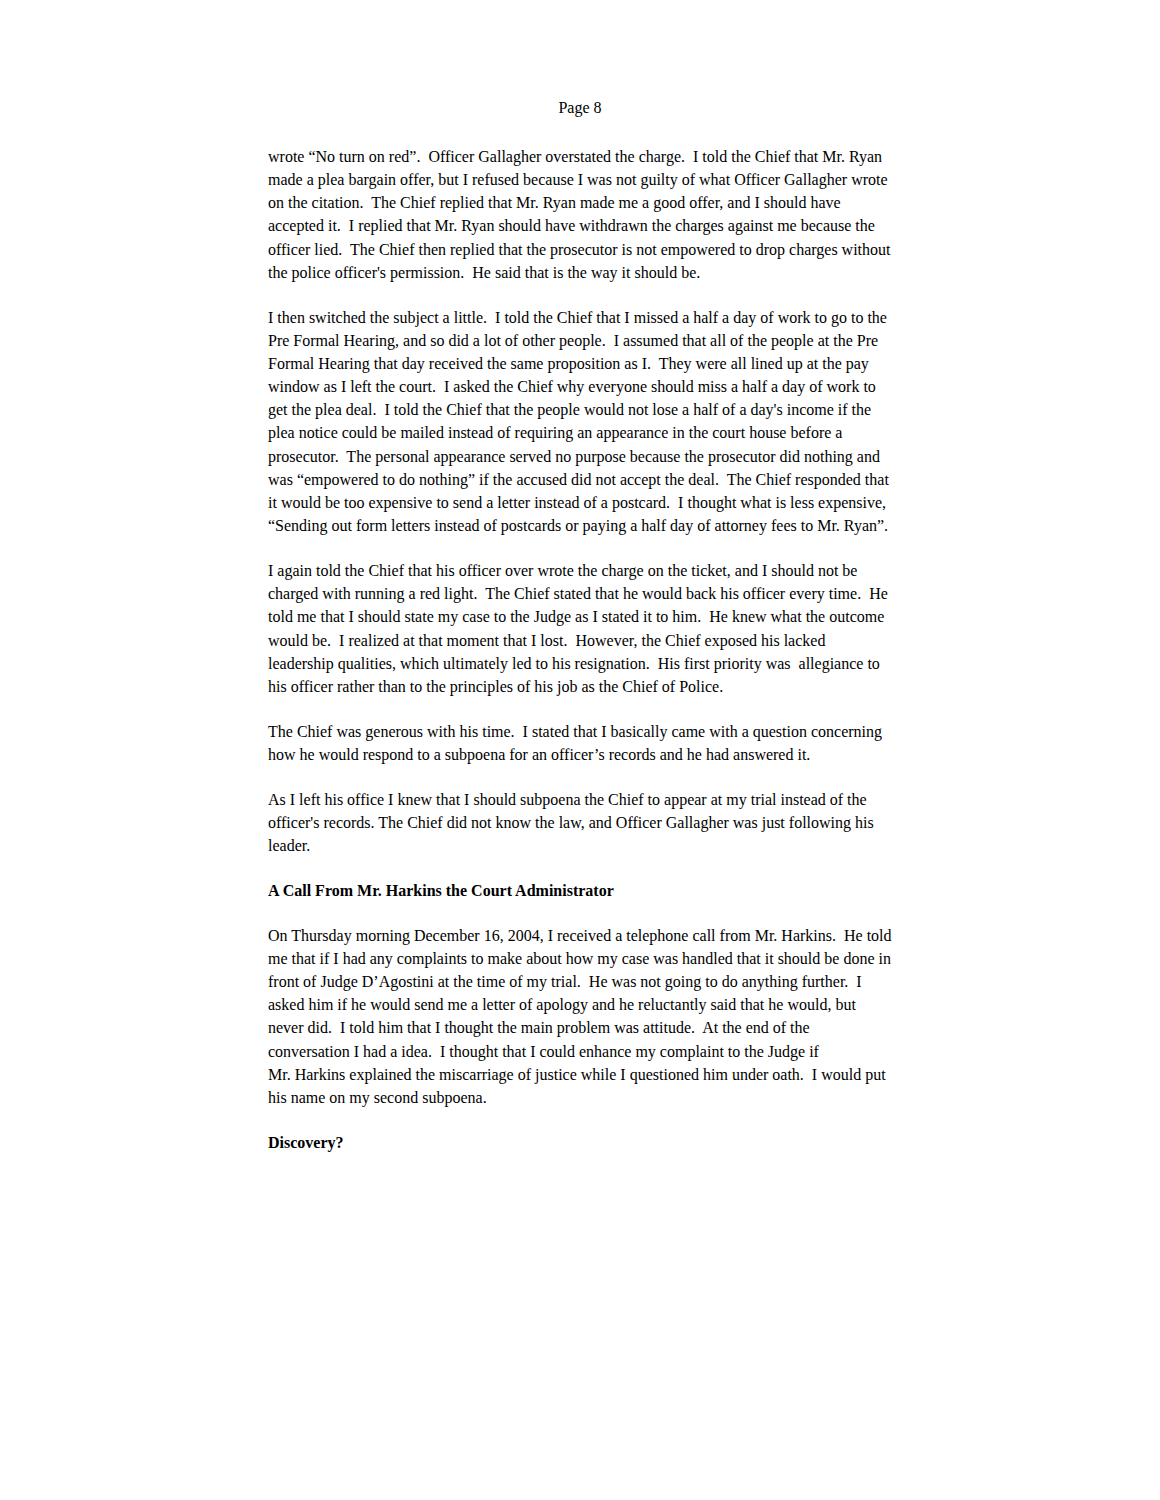Page 8
wrote “No turn on red”. Officer Gallagher overstated the charge. I told the Chief that Mr. Ryan made a plea bargain offer, but I refused because I was not guilty of what Officer Gallagher wrote on the citation. The Chief replied that Mr. Ryan made me a good offer, and I should have accepted it. I replied that Mr. Ryan should have withdrawn the charges against me because the officer lied. The Chief then replied that the prosecutor is not empowered to drop charges without the police officer's permission. He said that is the way it should be.
I then switched the subject a little. I told the Chief that I missed a half a day of work to go to the Pre Formal Hearing, and so did a lot of other people. I assumed that all of the people at the Pre Formal Hearing that day received the same proposition as I. They were all lined up at the pay window as I left the court. I asked the Chief why everyone should miss a half a day of work to get the plea deal. I told the Chief that the people would not lose a half of a day's income if the plea notice could be mailed instead of requiring an appearance in the court house before a prosecutor. The personal appearance served no purpose because the prosecutor did nothing and was “empowered to do nothing” if the accused did not accept the deal. The Chief responded that it would be too expensive to send a letter instead of a postcard. I thought what is less expensive, “Sending out form letters instead of postcards or paying a half day of attorney fees to Mr. Ryan”.
I again told the Chief that his officer over wrote the charge on the ticket, and I should not be charged with running a red light. The Chief stated that he would back his officer every time. He told me that I should state my case to the Judge as I stated it to him. He knew what the outcome would be. I realized at that moment that I lost. However, the Chief exposed his lacked leadership qualities, which ultimately led to his resignation. His first priority was allegiance to his officer rather than to the principles of his job as the Chief of Police.
The Chief was generous with his time. I stated that I basically came with a question concerning how he would respond to a subpoena for an officer’s records and he had answered it.
As I left his office I knew that I should subpoena the Chief to appear at my trial instead of the officer's records. The Chief did not know the law, and Officer Gallagher was just following his leader.
A Call From Mr. Harkins the Court Administrator
On Thursday morning December 16, 2004, I received a telephone call from Mr. Harkins. He told me that if I had any complaints to make about how my case was handled that it should be done in front of Judge D’Agostini at the time of my trial. He was not going to do anything further. I asked him if he would send me a letter of apology and he reluctantly said that he would, but never did. I told him that I thought the main problem was attitude. At the end of the conversation I had a idea. I thought that I could enhance my complaint to the Judge if
Mr. Harkins explained the miscarriage of justice while I questioned him under oath. I would put his name on my second subpoena.
Discovery?